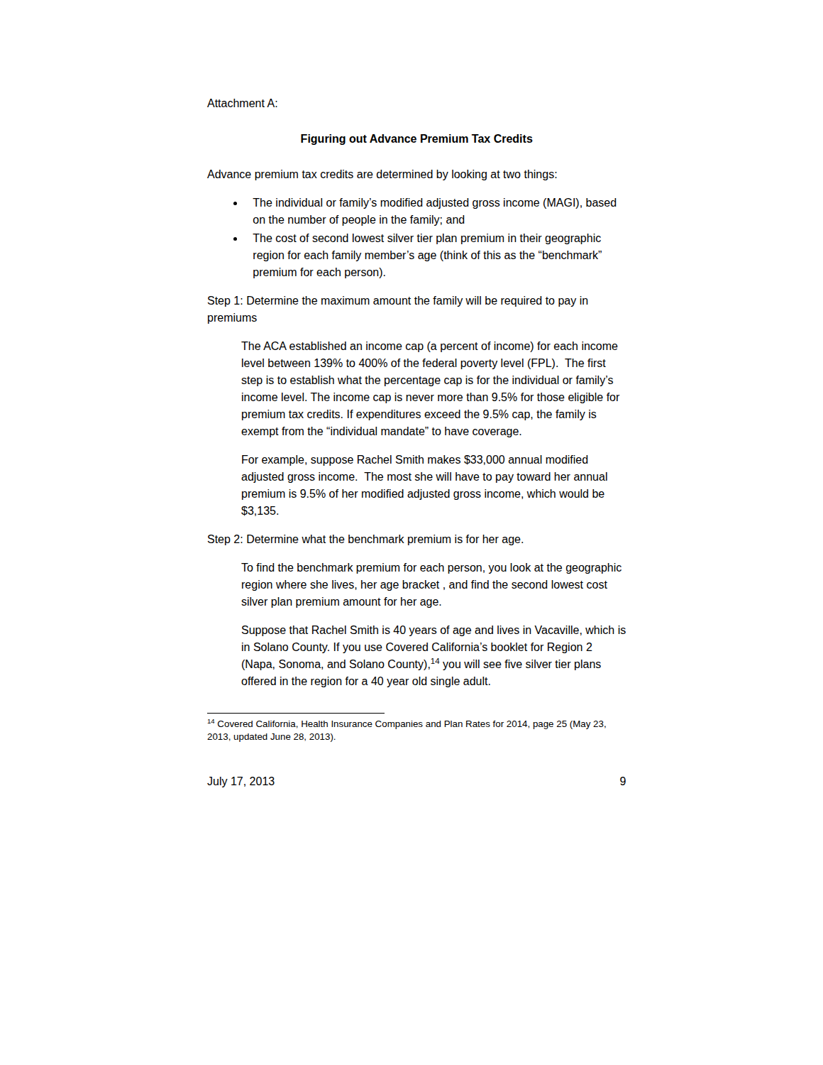Attachment A:
Figuring out Advance Premium Tax Credits
Advance premium tax credits are determined by looking at two things:
The individual or family’s modified adjusted gross income (MAGI), based on the number of people in the family; and
The cost of second lowest silver tier plan premium in their geographic region for each family member’s age (think of this as the “benchmark” premium for each person).
Step 1: Determine the maximum amount the family will be required to pay in premiums
The ACA established an income cap (a percent of income) for each income level between 139% to 400% of the federal poverty level (FPL). The first step is to establish what the percentage cap is for the individual or family’s income level. The income cap is never more than 9.5% for those eligible for premium tax credits. If expenditures exceed the 9.5% cap, the family is exempt from the “individual mandate” to have coverage.
For example, suppose Rachel Smith makes $33,000 annual modified adjusted gross income. The most she will have to pay toward her annual premium is 9.5% of her modified adjusted gross income, which would be $3,135.
Step 2: Determine what the benchmark premium is for her age.
To find the benchmark premium for each person, you look at the geographic region where she lives, her age bracket , and find the second lowest cost silver plan premium amount for her age.
Suppose that Rachel Smith is 40 years of age and lives in Vacaville, which is in Solano County. If you use Covered California’s booklet for Region 2 (Napa, Sonoma, and Solano County),14 you will see five silver tier plans offered in the region for a 40 year old single adult.
14 Covered California, Health Insurance Companies and Plan Rates for 2014, page 25 (May 23, 2013, updated June 28, 2013).
July 17, 2013 9